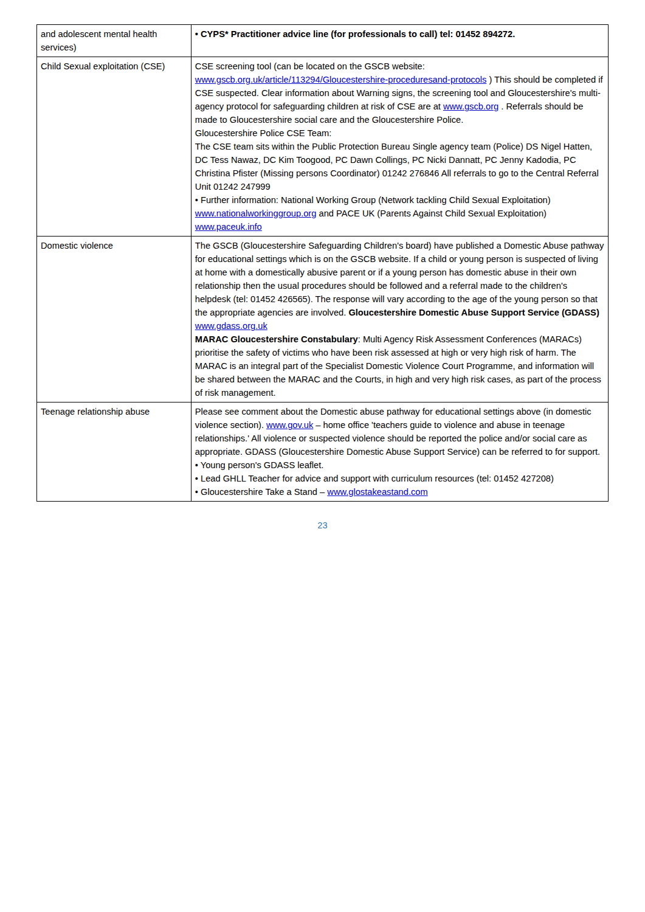| and adolescent mental health services) | • CYPS* Practitioner advice line (for professionals to call) tel: 01452 894272. |
| Child Sexual exploitation (CSE) | CSE screening tool (can be located on the GSCB website: www.gscb.org.uk/article/113294/Gloucestershire-proceduresand-protocols ) This should be completed if CSE suspected. Clear information about Warning signs, the screening tool and Gloucestershire's multi-agency protocol for safeguarding children at risk of CSE are at www.gscb.org . Referrals should be made to Gloucestershire social care and the Gloucestershire Police. Gloucestershire Police CSE Team: The CSE team sits within the Public Protection Bureau Single agency team (Police) DS Nigel Hatten, DC Tess Nawaz, DC Kim Toogood, PC Dawn Collings, PC Nicki Dannatt, PC Jenny Kadodia, PC Christina Pfister (Missing persons Coordinator) 01242 276846 All referrals to go to the Central Referral Unit 01242 247999 • Further information: National Working Group (Network tackling Child Sexual Exploitation) www.nationalworkinggroup.org and PACE UK (Parents Against Child Sexual Exploitation) www.paceuk.info |
| Domestic violence | The GSCB (Gloucestershire Safeguarding Children's board) have published a Domestic Abuse pathway for educational settings which is on the GSCB website. If a child or young person is suspected of living at home with a domestically abusive parent or if a young person has domestic abuse in their own relationship then the usual procedures should be followed and a referral made to the children's helpdesk (tel: 01452 426565). The response will vary according to the age of the young person so that the appropriate agencies are involved. Gloucestershire Domestic Abuse Support Service (GDASS) www.gdass.org.uk MARAC Gloucestershire Constabulary : Multi Agency Risk Assessment Conferences (MARACs) prioritise the safety of victims who have been risk assessed at high or very high risk of harm. The MARAC is an integral part of the Specialist Domestic Violence Court Programme, and information will be shared between the MARAC and the Courts, in high and very high risk cases, as part of the process of risk management. |
| Teenage relationship abuse | Please see comment about the Domestic abuse pathway for educational settings above (in domestic violence section). www.gov.uk – home office 'teachers guide to violence and abuse in teenage relationships.' All violence or suspected violence should be reported the police and/or social care as appropriate. GDASS (Gloucestershire Domestic Abuse Support Service) can be referred to for support. • Young person's GDASS leaflet. • Lead GHLL Teacher for advice and support with curriculum resources (tel: 01452 427208) • Gloucestershire Take a Stand – www.glostakeastand.com |
23